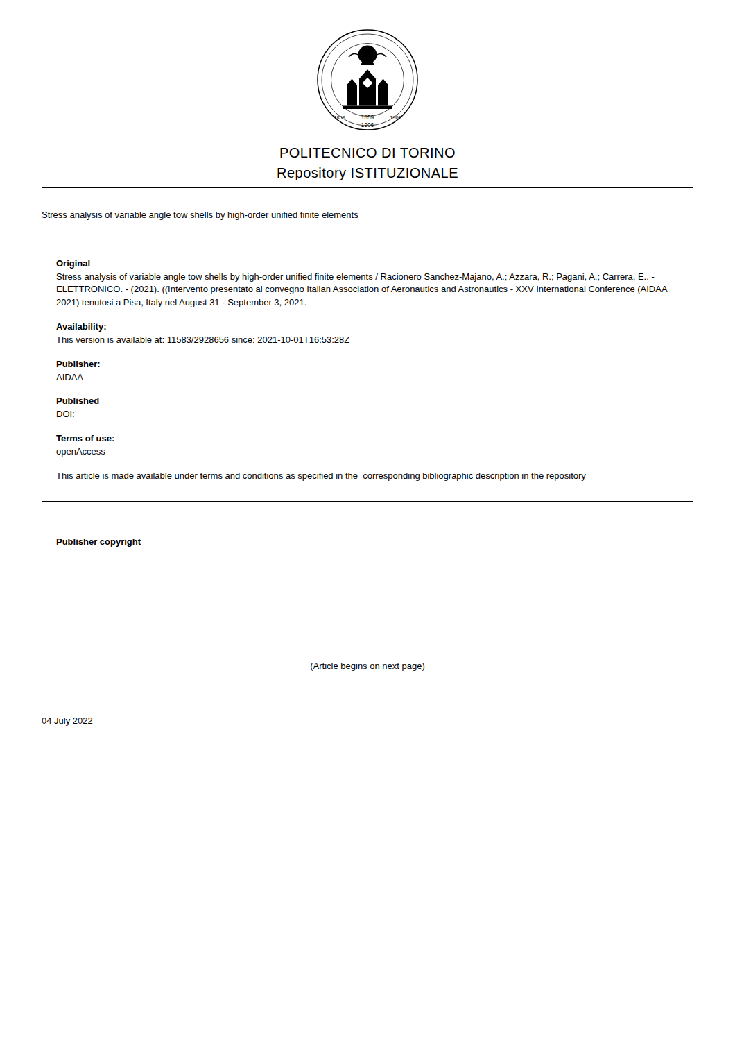1859 1906 1859 1906
POLITECNICO DI TORINO
Repository ISTITUZIONALE
Stress analysis of variable angle tow shells by high-order unified finite elements
Original
Stress analysis of variable angle tow shells by high-order unified finite elements / Racionero Sanchez-Majano, A.; Azzara, R.; Pagani, A.; Carrera, E.. - ELETTRONICO. - (2021). ((Intervento presentato al convegno Italian Association of Aeronautics and Astronautics - XXV International Conference (AIDAA 2021) tenutosi a Pisa, Italy nel August 31 - September 3, 2021.
Availability:
This version is available at: 11583/2928656 since: 2021-10-01T16:53:28Z
Publisher:
AIDAA
Published
DOI:
Terms of use:
openAccess
This article is made available under terms and conditions as specified in the corresponding bibliographic description in the repository
Publisher copyright
(Article begins on next page)
04 July 2022